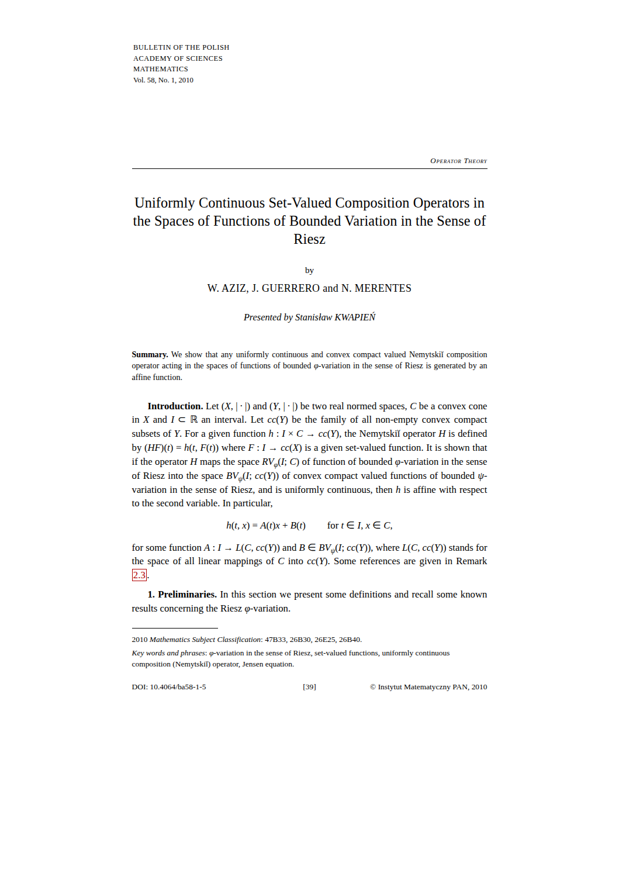BULLETIN OF THE POLISH
ACADEMY OF SCIENCES
MATHEMATICS
Vol. 58, No. 1, 2010
Operator Theory
Uniformly Continuous Set-Valued Composition Operators in the Spaces of Functions of Bounded Variation in the Sense of Riesz
by
W. AZIZ, J. GUERRERO and N. MERENTES
Presented by Stanisław KWAPIEŃ
Summary. We show that any uniformly continuous and convex compact valued Nemytskiĭ composition operator acting in the spaces of functions of bounded φ-variation in the sense of Riesz is generated by an affine function.
Introduction. Let (X, | · |) and (Y, | · |) be two real normed spaces, C be a convex cone in X and I ⊂ ℝ an interval. Let cc(Y) be the family of all non-empty convex compact subsets of Y. For a given function h : I × C → cc(Y), the Nemytskiĭ operator H is defined by (HF)(t) = h(t, F(t)) where F : I → cc(X) is a given set-valued function. It is shown that if the operator H maps the space RVφ(I; C) of function of bounded φ-variation in the sense of Riesz into the space BVψ(I; cc(Y)) of convex compact valued functions of bounded ψ-variation in the sense of Riesz, and is uniformly continuous, then h is affine with respect to the second variable. In particular,
h(t, x) = A(t)x + B(t) for t ∈ I, x ∈ C,
for some function A : I → L(C, cc(Y)) and B ∈ BVψ(I; cc(Y)), where L(C, cc(Y)) stands for the space of all linear mappings of C into cc(Y). Some references are given in Remark 2.3.
1. Preliminaries. In this section we present some definitions and recall some known results concerning the Riesz φ-variation.
2010 Mathematics Subject Classification: 47B33, 26B30, 26E25, 26B40.
Key words and phrases: φ-variation in the sense of Riesz, set-valued functions, uniformly continuous composition (Nemytskiĭ) operator, Jensen equation.
DOI: 10.4064/ba58-1-5
[39]
© Instytut Matematyczny PAN, 2010